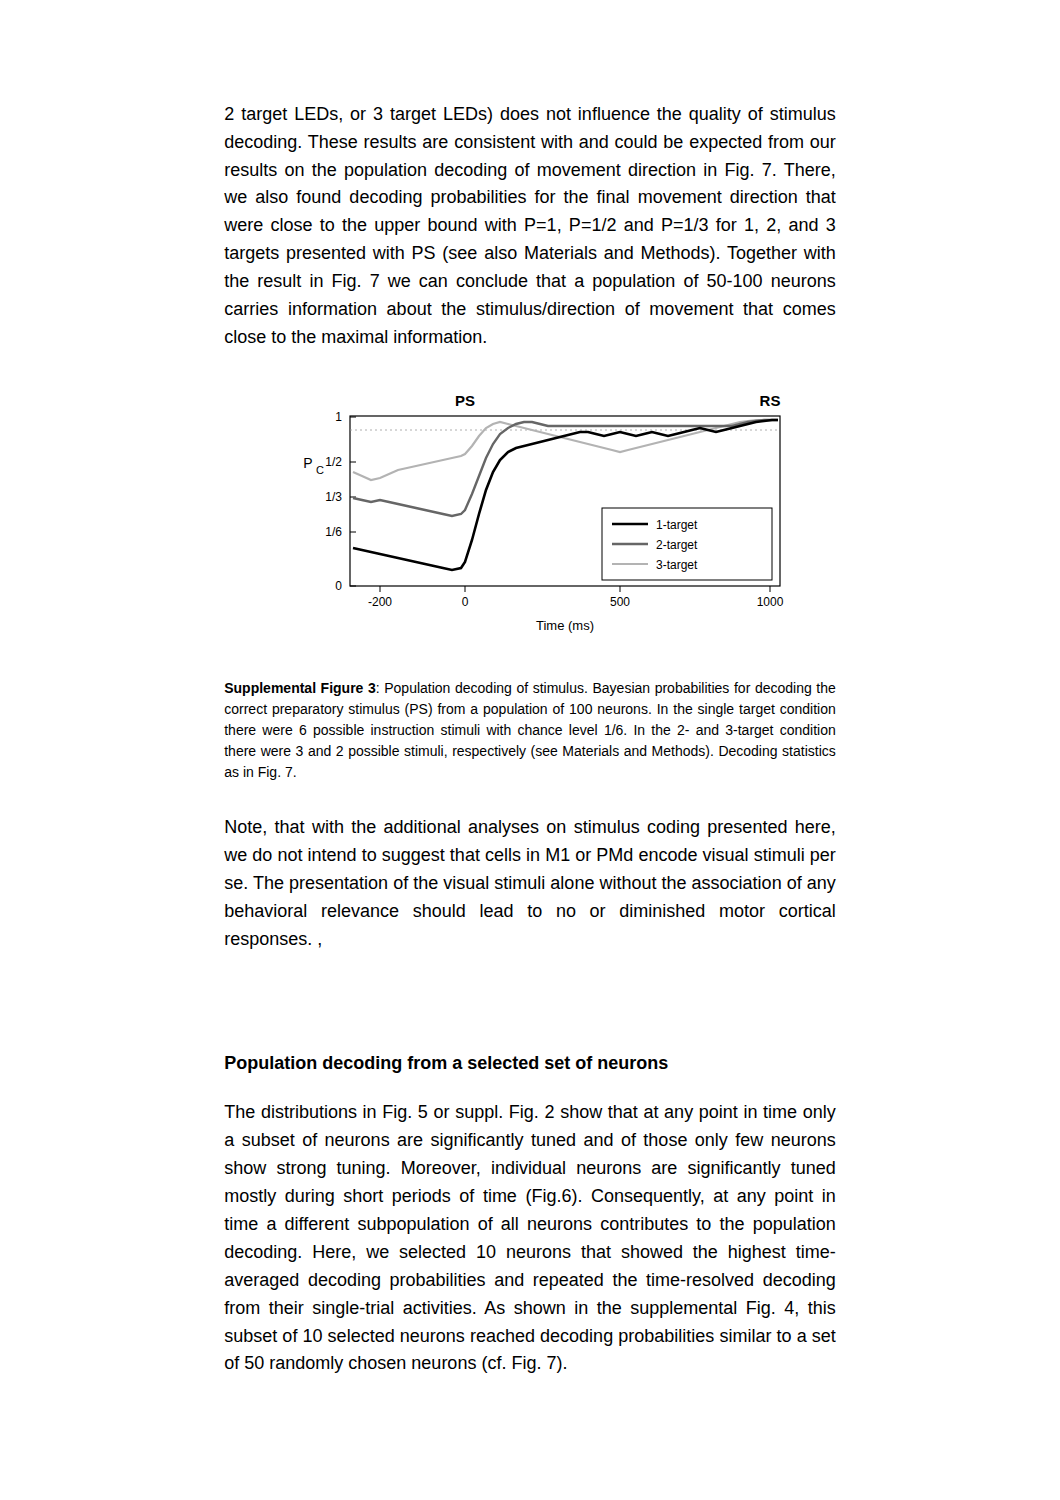2 target LEDs, or 3 target LEDs) does not influence the quality of stimulus decoding. These results are consistent with and could be expected from our results on the population decoding of movement direction in Fig. 7. There, we also found decoding probabilities for the final movement direction that were close to the upper bound with P=1, P=1/2 and P=1/3 for 1, 2, and 3 targets presented with PS (see also Materials and Methods). Together with the result in Fig. 7 we can conclude that a population of 50-100 neurons carries information about the stimulus/direction of movement that comes close to the maximal information.
PS RS 1 1/2 1/3 1/6 0 P C -200 0 500 1000 Time (ms) 1-target 2-target 3-target
Supplemental Figure 3: Population decoding of stimulus. Bayesian probabilities for decoding the correct preparatory stimulus (PS) from a population of 100 neurons. In the single target condition there were 6 possible instruction stimuli with chance level 1/6. In the 2- and 3-target condition there were 3 and 2 possible stimuli, respectively (see Materials and Methods). Decoding statistics as in Fig. 7.
Note, that with the additional analyses on stimulus coding presented here, we do not intend to suggest that cells in M1 or PMd encode visual stimuli per se. The presentation of the visual stimuli alone without the association of any behavioral relevance should lead to no or diminished motor cortical responses. ,
Population decoding from a selected set of neurons
The distributions in Fig. 5 or suppl. Fig. 2 show that at any point in time only a subset of neurons are significantly tuned and of those only few neurons show strong tuning. Moreover, individual neurons are significantly tuned mostly during short periods of time (Fig.6). Consequently, at any point in time a different subpopulation of all neurons contributes to the population decoding. Here, we selected 10 neurons that showed the highest time-averaged decoding probabilities and repeated the time-resolved decoding from their single-trial activities. As shown in the supplemental Fig. 4, this subset of 10 selected neurons reached decoding probabilities similar to a set of 50 randomly chosen neurons (cf. Fig. 7).